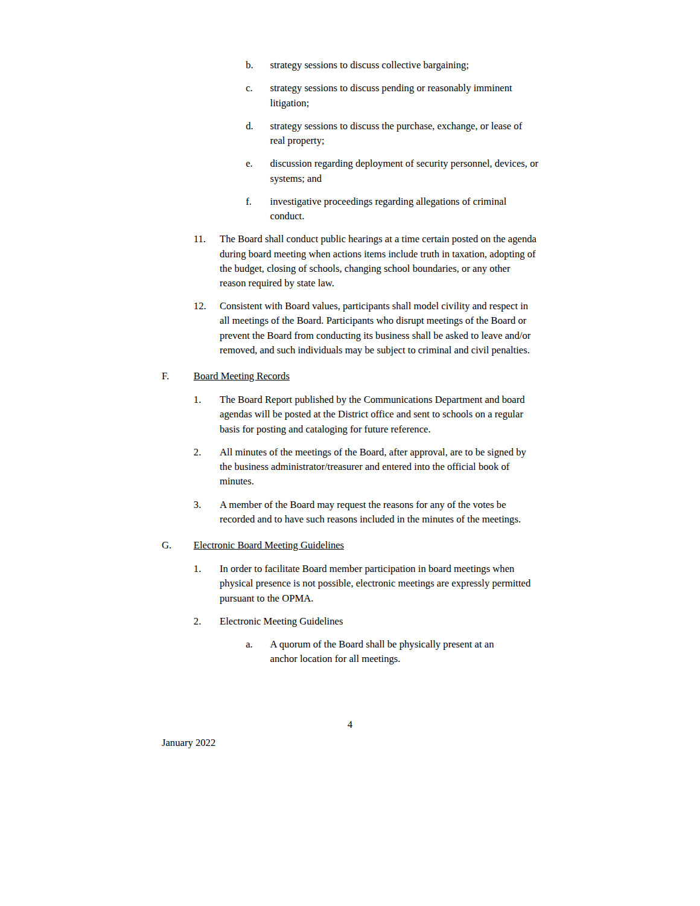b.
strategy sessions to discuss collective bargaining;
c.
strategy sessions to discuss pending or reasonably imminent litigation;
d.
strategy sessions to discuss the purchase, exchange, or lease of real property;
e.
discussion regarding deployment of security personnel, devices, or systems; and
f.
investigative proceedings regarding allegations of criminal conduct.
11.
The Board shall conduct public hearings at a time certain posted on the agenda during board meeting when actions items include truth in taxation, adopting of the budget, closing of schools, changing school boundaries, or any other reason required by state law.
12.
Consistent with Board values, participants shall model civility and respect in all meetings of the Board. Participants who disrupt meetings of the Board or prevent the Board from conducting its business shall be asked to leave and/or removed, and such individuals may be subject to criminal and civil penalties.
F.
Board Meeting Records
1.
The Board Report published by the Communications Department and board agendas will be posted at the District office and sent to schools on a regular basis for posting and cataloging for future reference.
2.
All minutes of the meetings of the Board, after approval, are to be signed by the business administrator/treasurer and entered into the official book of minutes.
3.
A member of the Board may request the reasons for any of the votes be recorded and to have such reasons included in the minutes of the meetings.
G.
Electronic Board Meeting Guidelines
1.
In order to facilitate Board member participation in board meetings when physical presence is not possible, electronic meetings are expressly permitted pursuant to the OPMA.
2.
Electronic Meeting Guidelines
a.
A quorum of the Board shall be physically present at an
anchor location for all meetings.
4
January 2022